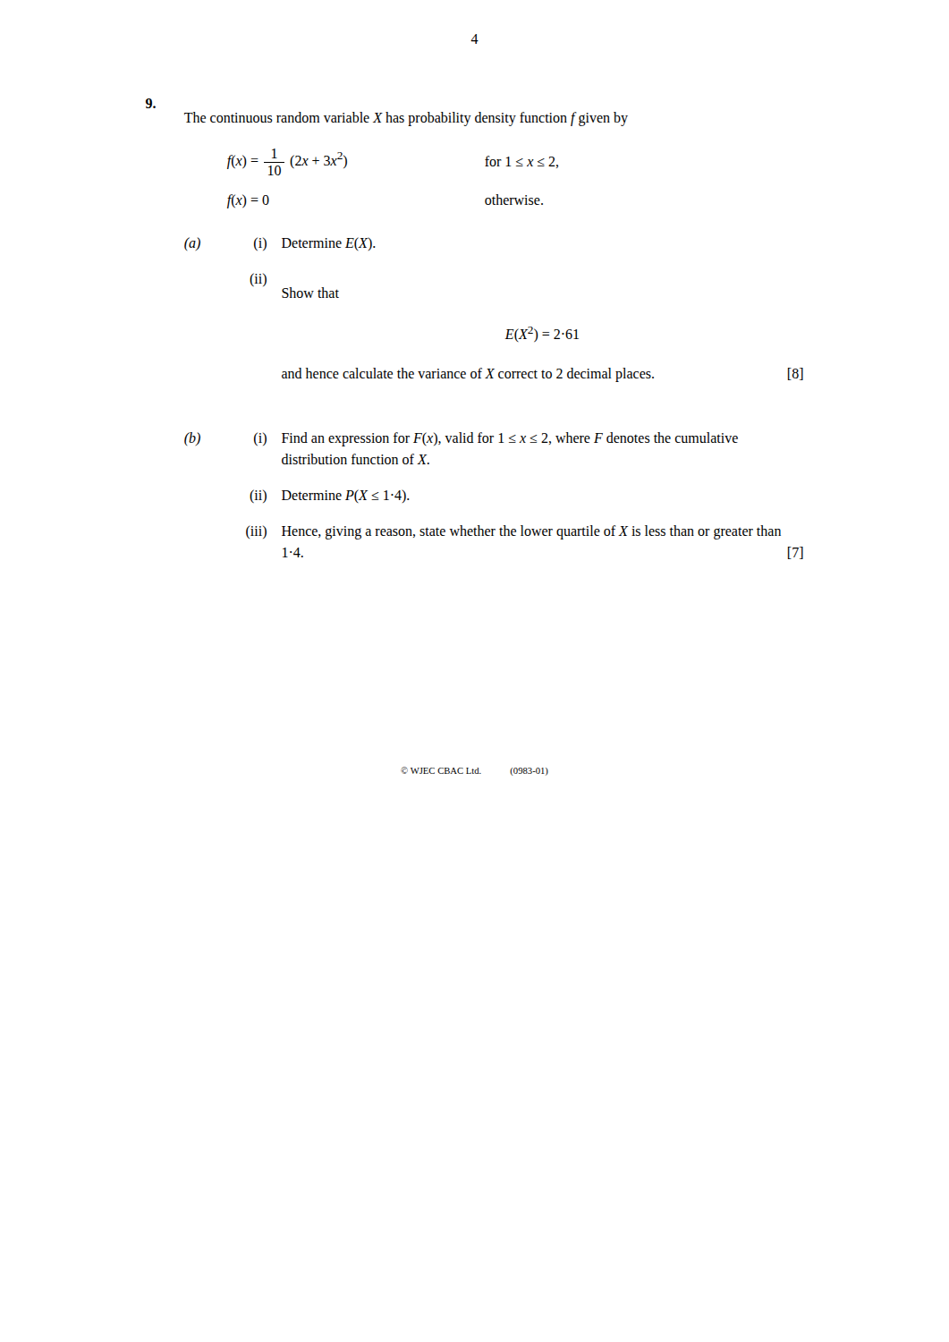4
9.
The continuous random variable X has probability density function f given by
f(x) = 110 (2x + 3x2)
for 1 ≤ x ≤ 2,
f(x) = 0
otherwise.
(a)
(i)
Determine E(X).
(ii)
Show that
E(X2) = 2·61
and hence calculate the variance of X correct to 2 decimal places.[8]
(b)
(i)
Find an expression for F(x), valid for 1 ≤ x ≤ 2, where F denotes the cumulative distribution function of X.
(ii)
Determine P(X ≤ 1·4).
(iii)
Hence, giving a reason, state whether the lower quartile of X is less than or greater than 1·4.[7]
© WJEC CBAC Ltd.(0983-01)